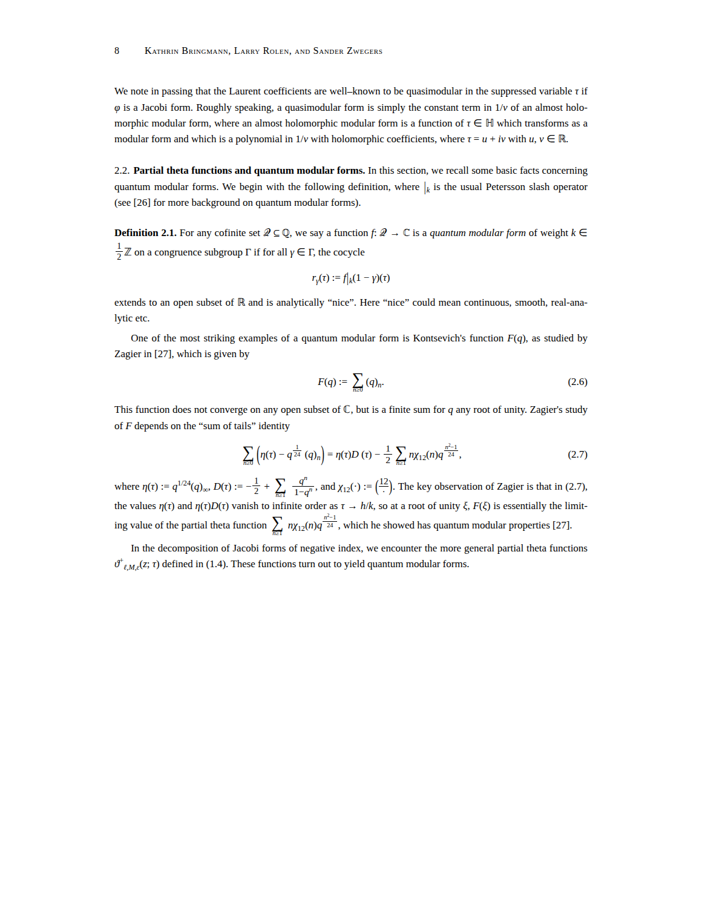8 Kathrin Bringmann, Larry Rolen, and Sander Zwegers
We note in passing that the Laurent coefficients are well–known to be quasimodular in the suppressed variable τ if φ is a Jacobi form. Roughly speaking, a quasimodular form is simply the constant term in 1/v of an almost holomorphic modular form, where an almost holomorphic modular form is a function of τ ∈ ℍ which transforms as a modular form and which is a polynomial in 1/v with holomorphic coefficients, where τ = u + iv with u, v ∈ ℝ.
2.2. Partial theta functions and quantum modular forms. In this section, we recall some basic facts concerning quantum modular forms. We begin with the following definition, where |k is the usual Petersson slash operator (see [26] for more background on quantum modular forms).
Definition 2.1. For any cofinite set 𝒬 ⊆ ℚ, we say a function f: 𝒬 → ℂ is a quantum modular form of weight k ∈ 12 ℤ on a congruence subgroup Γ if for all γ ∈ Γ, the cocycle
rγ(τ) := f|k(1 − γ)(τ)
extends to an open subset of ℝ and is analytically “nice”. Here “nice” could mean continuous, smooth, real-analytic etc.
One of the most striking examples of a quantum modular form is Kontsevich's function F(q), as studied by Zagier in [27], which is given by
F(q) := ∑n≥0(q)n.
(2.6)
This function does not converge on any open subset of ℂ, but is a finite sum for q any root of unity. Zagier's study of F depends on the “sum of tails” identity
∑n≥0(η(τ) − q124 (q)n) = η(τ)D (τ) − 12∑n≥1 nχ12(n)qn2−124,
(2.7)
where η(τ) := q1/24(q)∞, D(τ) := −12 + ∑n≥1 qn 1−qn, and χ12(·) := (12·). The key observation of Zagier is that in (2.7), the values η(τ) and η(τ)D(τ) vanish to infinite order as τ → h/k, so at a root of unity ξ, F(ξ) is essentially the limiting value of the partial theta function ∑n≥1 nχ12(n)qn2−124, which he showed has quantum modular properties [27].
In the decomposition of Jacobi forms of negative index, we encounter the more general partial theta functions ϑ+ℓ,M,ε(z; τ) defined in (1.4). These functions turn out to yield quantum modular forms.